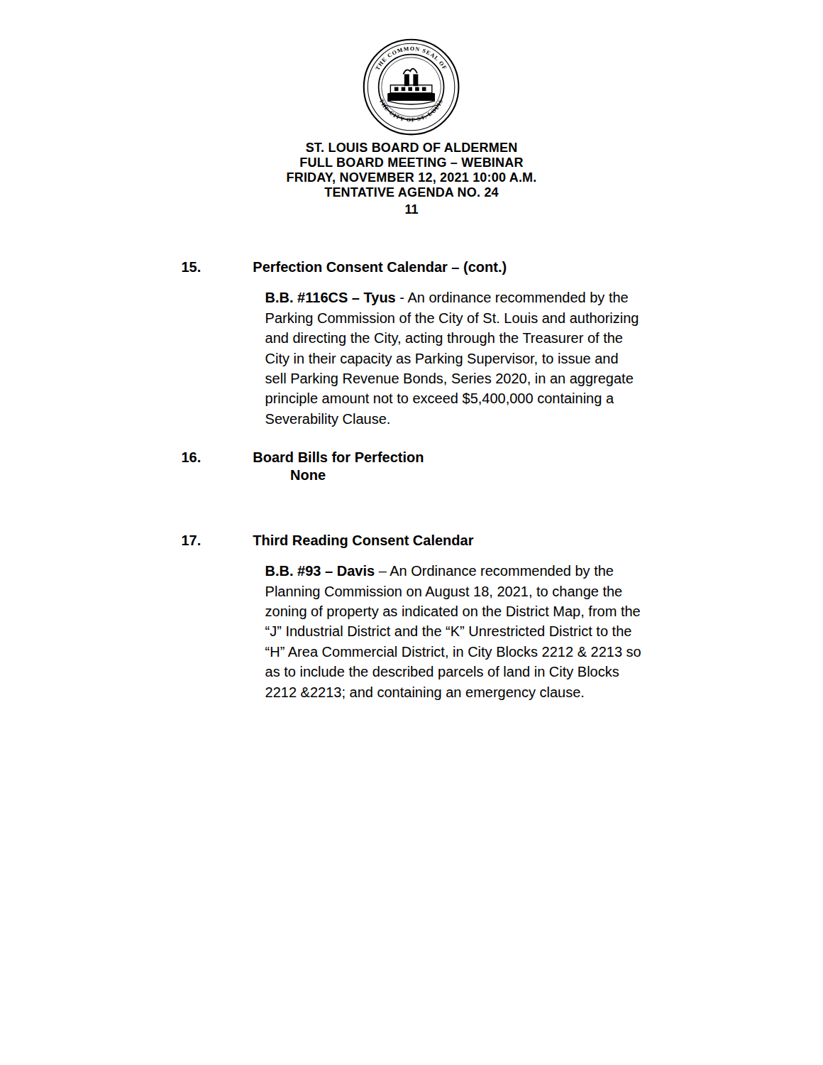THE COMMON SEAL OF THE CITY OF ST. LOUIS
ST. LOUIS BOARD OF ALDERMEN
FULL BOARD MEETING – WEBINAR
FRIDAY, NOVEMBER 12, 2021 10:00 A.M.
TENTATIVE AGENDA NO. 24
11
15.
Perfection Consent Calendar – (cont.)
B.B. #116CS – Tyus - An ordinance recommended by the Parking Commission of the City of St. Louis and authorizing and directing the City, acting through the Treasurer of the City in their capacity as Parking Supervisor, to issue and sell Parking Revenue Bonds, Series 2020, in an aggregate principle amount not to exceed $5,400,000 containing a Severability Clause.
16.
Board Bills for Perfection
None
17.
Third Reading Consent Calendar
B.B. #93 – Davis – An Ordinance recommended by the Planning Commission on August 18, 2021, to change the zoning of property as indicated on the District Map, from the “J” Industrial District and the “K” Unrestricted District to the “H” Area Commercial District, in City Blocks 2212 & 2213 so as to include the described parcels of land in City Blocks 2212 &2213; and containing an emergency clause.